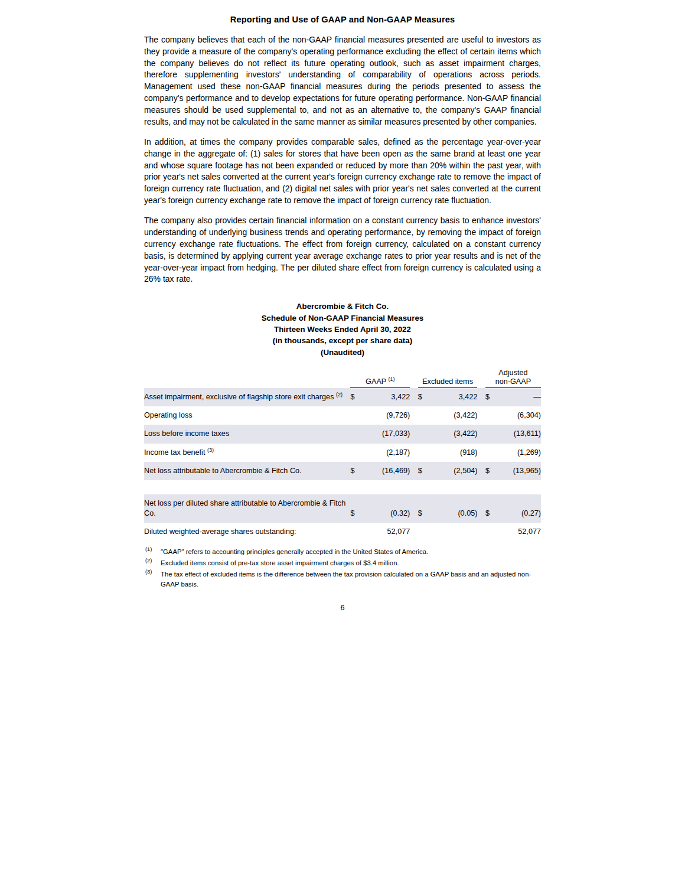Reporting and Use of GAAP and Non-GAAP Measures
The company believes that each of the non-GAAP financial measures presented are useful to investors as they provide a measure of the company's operating performance excluding the effect of certain items which the company believes do not reflect its future operating outlook, such as asset impairment charges, therefore supplementing investors' understanding of comparability of operations across periods. Management used these non-GAAP financial measures during the periods presented to assess the company's performance and to develop expectations for future operating performance. Non-GAAP financial measures should be used supplemental to, and not as an alternative to, the company's GAAP financial results, and may not be calculated in the same manner as similar measures presented by other companies.
In addition, at times the company provides comparable sales, defined as the percentage year-over-year change in the aggregate of: (1) sales for stores that have been open as the same brand at least one year and whose square footage has not been expanded or reduced by more than 20% within the past year, with prior year's net sales converted at the current year's foreign currency exchange rate to remove the impact of foreign currency rate fluctuation, and (2) digital net sales with prior year's net sales converted at the current year's foreign currency exchange rate to remove the impact of foreign currency rate fluctuation.
The company also provides certain financial information on a constant currency basis to enhance investors' understanding of underlying business trends and operating performance, by removing the impact of foreign currency exchange rate fluctuations. The effect from foreign currency, calculated on a constant currency basis, is determined by applying current year average exchange rates to prior year results and is net of the year-over-year impact from hedging. The per diluted share effect from foreign currency is calculated using a 26% tax rate.
Abercrombie & Fitch Co.
Schedule of Non-GAAP Financial Measures
Thirteen Weeks Ended April 30, 2022
(in thousands, except per share data)
(Unaudited)
| | GAAP (1) | | Excluded items | | Adjusted non-GAAP |
| --- | --- | --- | --- | --- | --- |
| Asset impairment, exclusive of flagship store exit charges (2) | $ | 3,422 | | $ | 3,422 | | $ | — |
| Operating loss | | (9,726) | | | (3,422) | | | (6,304) |
| Loss before income taxes | | (17,033) | | | (3,422) | | | (13,611) |
| Income tax benefit (3) | | (2,187) | | | (918) | | | (1,269) |
| Net loss attributable to Abercrombie & Fitch Co. | $ | (16,469) | | $ | (2,504) | | $ | (13,965) |
| Net loss per diluted share attributable to Abercrombie & Fitch Co. | $ | (0.32) | | $ | (0.05) | | $ | (0.27) |
| Diluted weighted-average shares outstanding: | | 52,077 | | | | | | 52,077 |
(1)
"GAAP" refers to accounting principles generally accepted in the United States of America.
(2)
Excluded items consist of pre-tax store asset impairment charges of $3.4 million.
(3)
The tax effect of excluded items is the difference between the tax provision calculated on a GAAP basis and an adjusted non-GAAP basis.
6